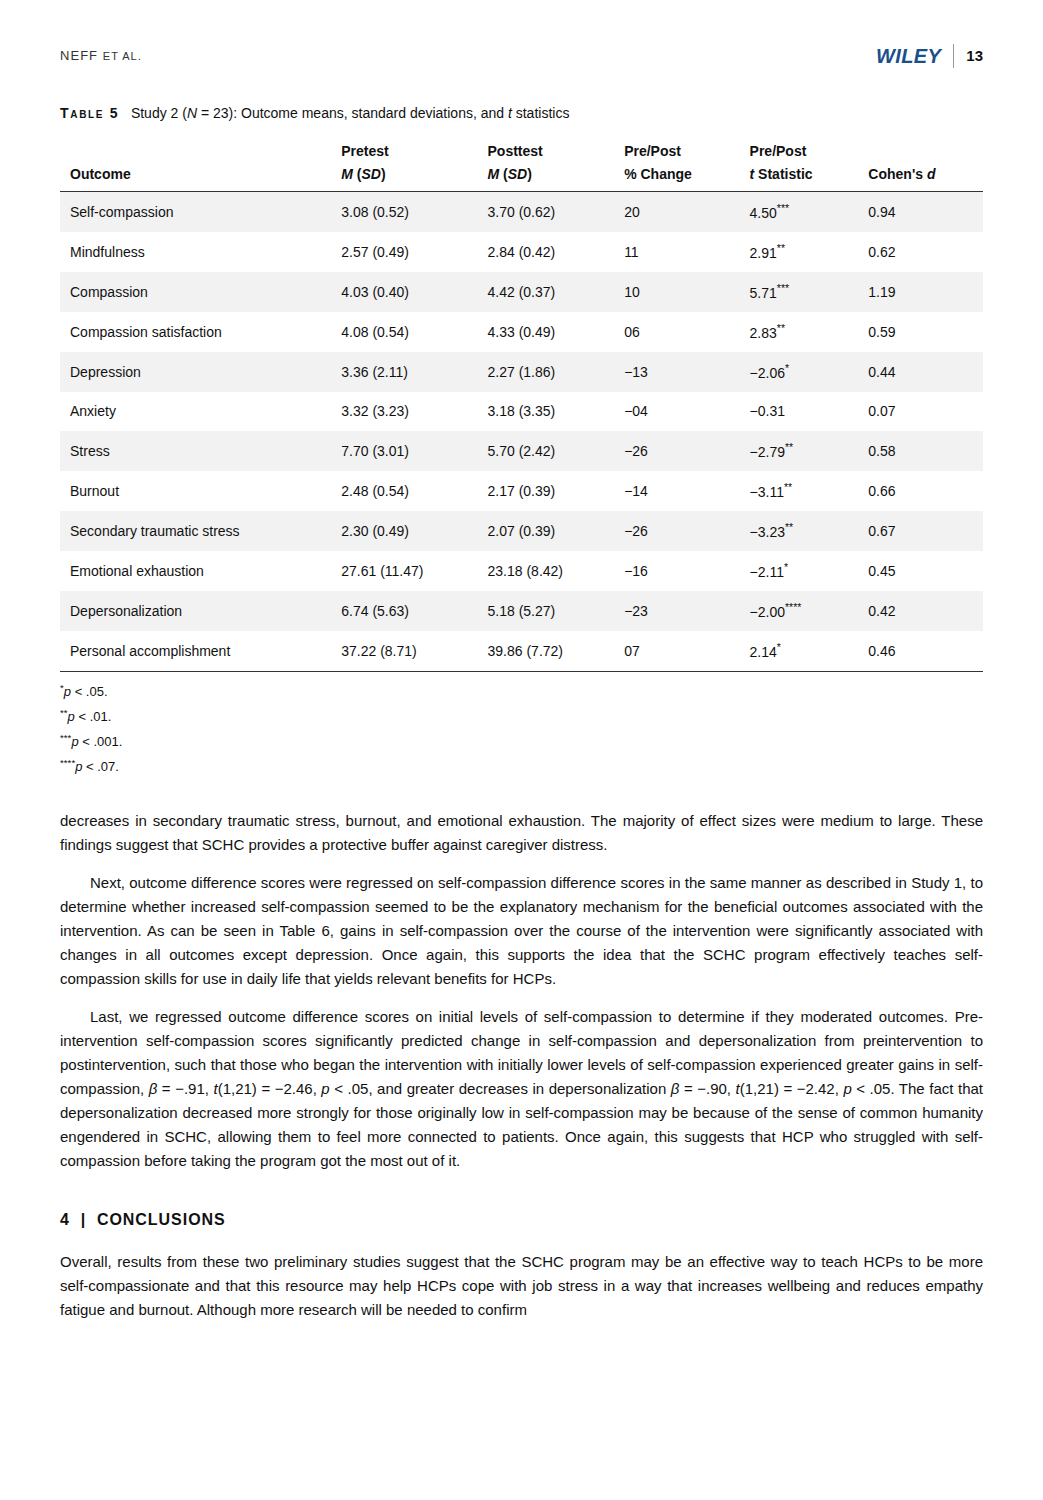NEFF ET AL.
WILEY 13
Table 5 Study 2 (N = 23): Outcome means, standard deviations, and t statistics
| | Pretest | Posttest | Pre/Post | Pre/Post | |
| --- | --- | --- | --- | --- | --- |
| Outcome | M ( SD ) | M ( SD ) | % Change | t Statistic | Cohen's d |
| Self-compassion | 3.08 (0.52) | 3.70 (0.62) | 20 | 4.50 *** | 0.94 |
| Mindfulness | 2.57 (0.49) | 2.84 (0.42) | 11 | 2.91 ** | 0.62 |
| Compassion | 4.03 (0.40) | 4.42 (0.37) | 10 | 5.71 *** | 1.19 |
| Compassion satisfaction | 4.08 (0.54) | 4.33 (0.49) | 06 | 2.83 ** | 0.59 |
| Depression | 3.36 (2.11) | 2.27 (1.86) | −13 | −2.06 * | 0.44 |
| Anxiety | 3.32 (3.23) | 3.18 (3.35) | −04 | −0.31 | 0.07 |
| Stress | 7.70 (3.01) | 5.70 (2.42) | −26 | −2.79 ** | 0.58 |
| Burnout | 2.48 (0.54) | 2.17 (0.39) | −14 | −3.11 ** | 0.66 |
| Secondary traumatic stress | 2.30 (0.49) | 2.07 (0.39) | −26 | −3.23 ** | 0.67 |
| Emotional exhaustion | 27.61 (11.47) | 23.18 (8.42) | −16 | −2.11 * | 0.45 |
| Depersonalization | 6.74 (5.63) | 5.18 (5.27) | −23 | −2.00 **** | 0.42 |
| Personal accomplishment | 37.22 (8.71) | 39.86 (7.72) | 07 | 2.14 * | 0.46 |
*p < .05.
**p < .01.
***p < .001.
****p < .07.
decreases in secondary traumatic stress, burnout, and emotional exhaustion. The majority of effect sizes were medium to large. These findings suggest that SCHC provides a protective buffer against caregiver distress.
Next, outcome difference scores were regressed on self-compassion difference scores in the same manner as described in Study 1, to determine whether increased self-compassion seemed to be the explanatory mechanism for the beneficial outcomes associated with the intervention. As can be seen in Table 6, gains in self-compassion over the course of the intervention were significantly associated with changes in all outcomes except depression. Once again, this supports the idea that the SCHC program effectively teaches self-compassion skills for use in daily life that yields relevant benefits for HCPs.
Last, we regressed outcome difference scores on initial levels of self-compassion to determine if they moderated outcomes. Pre-intervention self-compassion scores significantly predicted change in self-compassion and depersonalization from preintervention to postintervention, such that those who began the intervention with initially lower levels of self-compassion experienced greater gains in self-compassion, β = −.91, t(1,21) = −2.46, p < .05, and greater decreases in depersonalization β = −.90, t(1,21) = −2.42, p < .05. The fact that depersonalization decreased more strongly for those originally low in self-compassion may be because of the sense of common humanity engendered in SCHC, allowing them to feel more connected to patients. Once again, this suggests that HCP who struggled with self-compassion before taking the program got the most out of it.
4 | CONCLUSIONS
Overall, results from these two preliminary studies suggest that the SCHC program may be an effective way to teach HCPs to be more self-compassionate and that this resource may help HCPs cope with job stress in a way that increases wellbeing and reduces empathy fatigue and burnout. Although more research will be needed to confirm